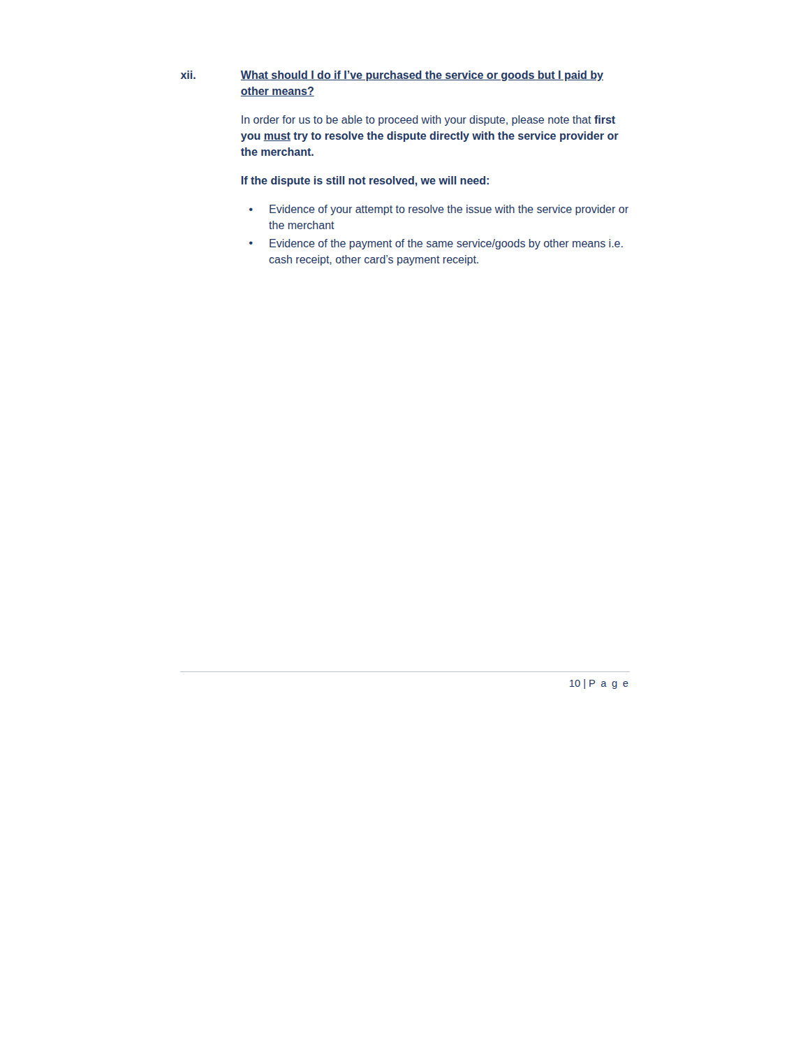xii.
What should I do if I’ve purchased the service or goods but I paid by other means?
In order for us to be able to proceed with your dispute, please note that first you must try to resolve the dispute directly with the service provider or the merchant.
If the dispute is still not resolved, we will need:
Evidence of your attempt to resolve the issue with the service provider or the merchant
Evidence of the payment of the same service/goods by other means i.e. cash receipt, other card’s payment receipt.
10 | P a g e